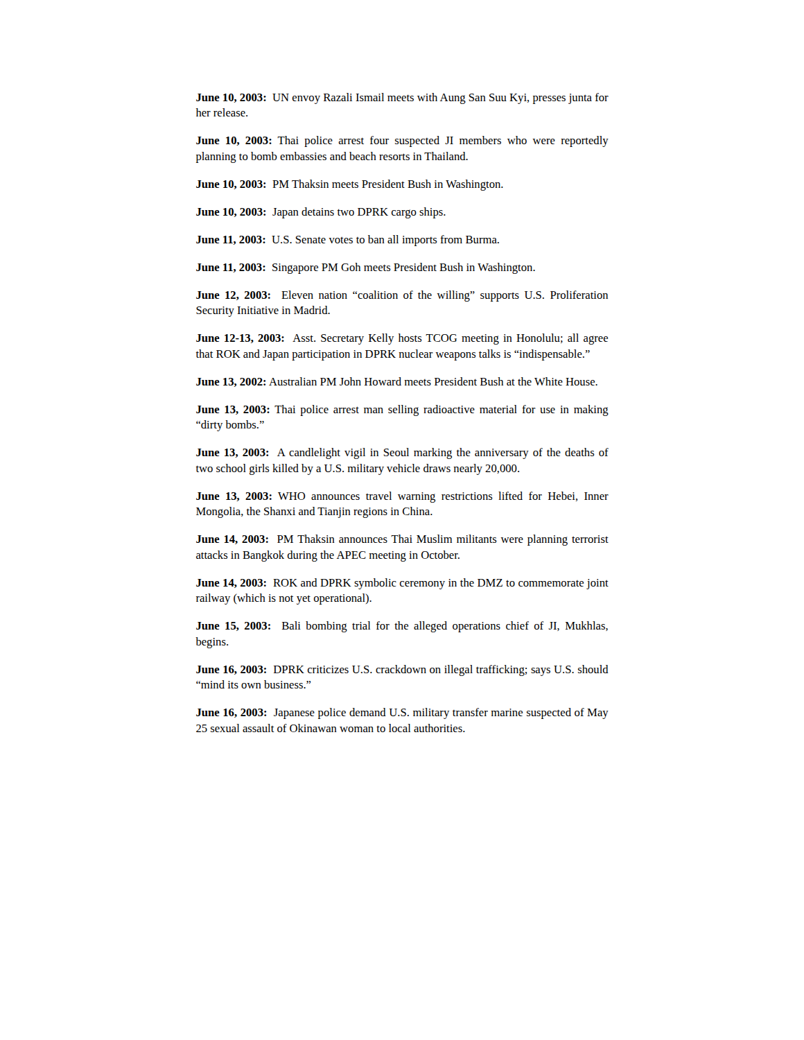June 10, 2003: UN envoy Razali Ismail meets with Aung San Suu Kyi, presses junta for her release.
June 10, 2003: Thai police arrest four suspected JI members who were reportedly planning to bomb embassies and beach resorts in Thailand.
June 10, 2003: PM Thaksin meets President Bush in Washington.
June 10, 2003: Japan detains two DPRK cargo ships.
June 11, 2003: U.S. Senate votes to ban all imports from Burma.
June 11, 2003: Singapore PM Goh meets President Bush in Washington.
June 12, 2003: Eleven nation “coalition of the willing” supports U.S. Proliferation Security Initiative in Madrid.
June 12-13, 2003: Asst. Secretary Kelly hosts TCOG meeting in Honolulu; all agree that ROK and Japan participation in DPRK nuclear weapons talks is “indispensable.”
June 13, 2002: Australian PM John Howard meets President Bush at the White House.
June 13, 2003: Thai police arrest man selling radioactive material for use in making “dirty bombs.”
June 13, 2003: A candlelight vigil in Seoul marking the anniversary of the deaths of two school girls killed by a U.S. military vehicle draws nearly 20,000.
June 13, 2003: WHO announces travel warning restrictions lifted for Hebei, Inner Mongolia, the Shanxi and Tianjin regions in China.
June 14, 2003: PM Thaksin announces Thai Muslim militants were planning terrorist attacks in Bangkok during the APEC meeting in October.
June 14, 2003: ROK and DPRK symbolic ceremony in the DMZ to commemorate joint railway (which is not yet operational).
June 15, 2003: Bali bombing trial for the alleged operations chief of JI, Mukhlas, begins.
June 16, 2003: DPRK criticizes U.S. crackdown on illegal trafficking; says U.S. should “mind its own business.”
June 16, 2003: Japanese police demand U.S. military transfer marine suspected of May 25 sexual assault of Okinawan woman to local authorities.